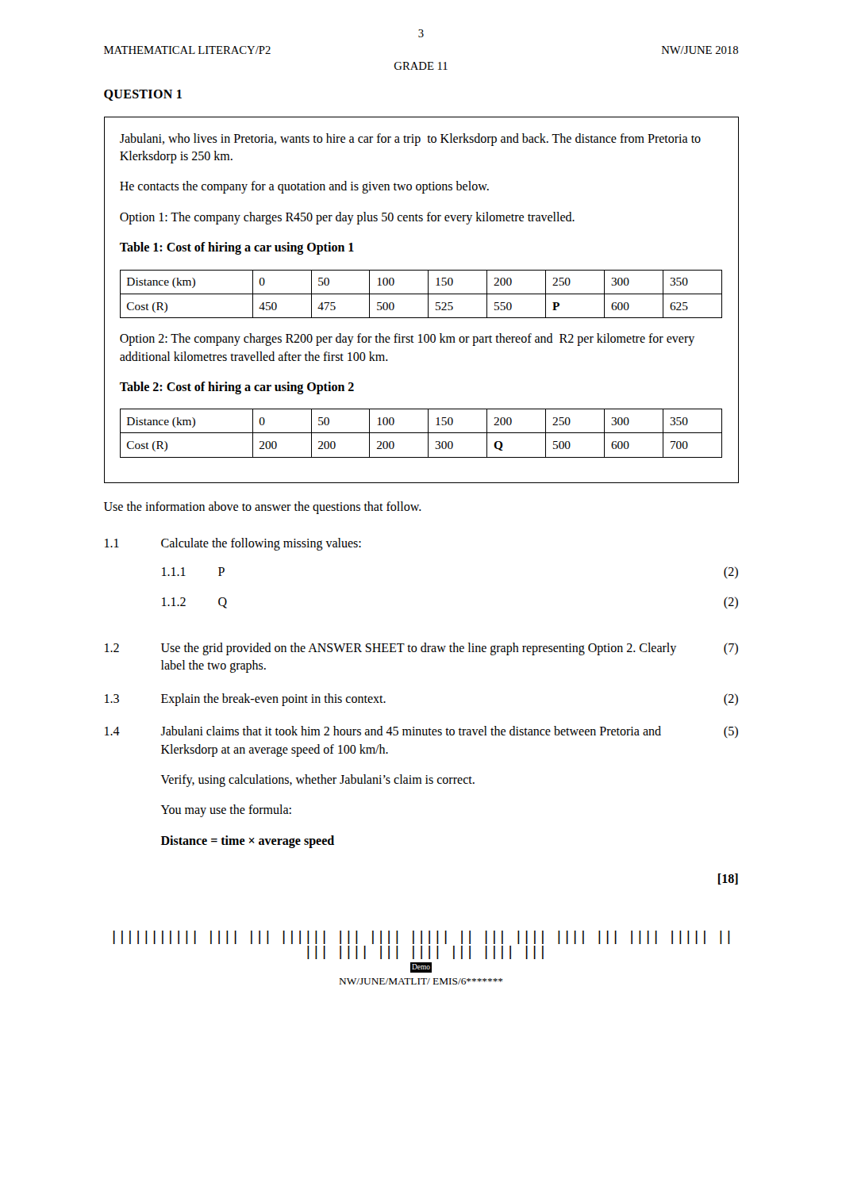3
MATHEMATICAL LITERACY/P2 NW/JUNE 2018
GRADE 11
QUESTION 1
Jabulani, who lives in Pretoria, wants to hire a car for a trip to Klerksdorp and back. The distance from Pretoria to Klerksdorp is 250 km.
He contacts the company for a quotation and is given two options below.
Option 1: The company charges R450 per day plus 50 cents for every kilometre travelled.
Table 1: Cost of hiring a car using Option 1
| Distance (km) | 0 | 50 | 100 | 150 | 200 | 250 | 300 | 350 |
| Cost (R) | 450 | 475 | 500 | 525 | 550 | P | 600 | 625 |
Option 2: The company charges R200 per day for the first 100 km or part thereof and R2 per kilometre for every additional kilometres travelled after the first 100 km.
Table 2: Cost of hiring a car using Option 2
| Distance (km) | 0 | 50 | 100 | 150 | 200 | 250 | 300 | 350 |
| Cost (R) | 200 | 200 | 200 | 300 | Q | 500 | 600 | 700 |
Use the information above to answer the questions that follow.
1.1 Calculate the following missing values:
1.1.1 P (2)
1.1.2 Q (2)
1.2 Use the grid provided on the ANSWER SHEET to draw the line graph representing Option 2. Clearly label the two graphs. (7)
1.3 Explain the break-even point in this context. (2)
1.4 Jabulani claims that it took him 2 hours and 45 minutes to travel the distance between Pretoria and Klerksdorp at an average speed of 100 km/h.
Verify, using calculations, whether Jabulani’s claim is correct.
You may use the formula:
Distance = time × average speed
(5)
[18]
||||||||||| |||| ||| |||||| ||| |||| ||||| || ||| |||| |||| ||| |||| ||||| || ||| |||| ||| |||| ||| |||| |||
Demo
NW/JUNE/MATLIT/ EMIS/6*******